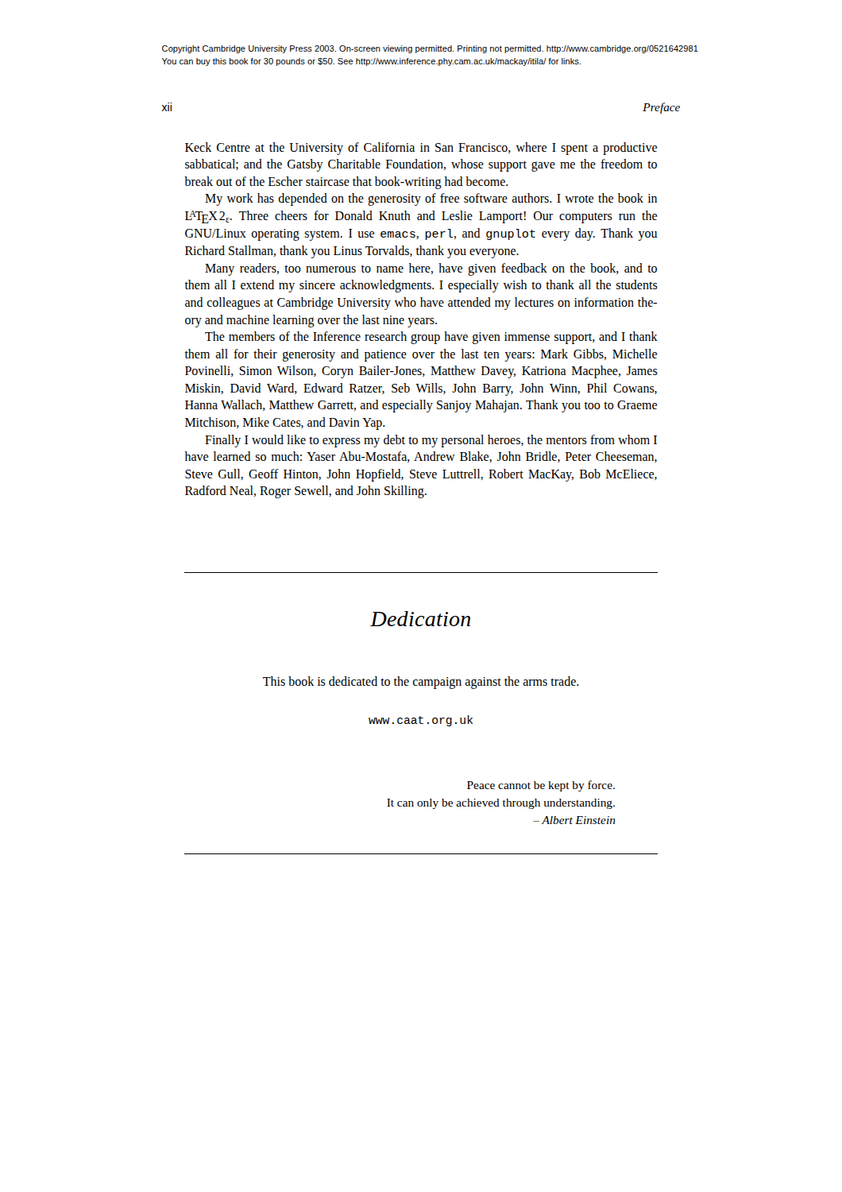Copyright Cambridge University Press 2003. On-screen viewing permitted. Printing not permitted. http://www.cambridge.org/0521642981 You can buy this book for 30 pounds or $50. See http://www.inference.phy.cam.ac.uk/mackay/itila/ for links.
xii Preface
Keck Centre at the University of California in San Francisco, where I spent a productive sabbatical; and the Gatsby Charitable Foundation, whose support gave me the freedom to break out of the Escher staircase that book-writing had become.
My work has depended on the generosity of free software authors. I wrote the book in La Te X2 ε. Three cheers for Donald Knuth and Leslie Lamport! Our computers run the GNU/Linux operating system. I use emacs, perl, and gnuplot every day. Thank you Richard Stallman, thank you Linus Torvalds, thank you everyone.
Many readers, too numerous to name here, have given feedback on the book, and to them all I extend my sincere acknowledgments. I especially wish to thank all the students and colleagues at Cambridge University who have attended my lectures on information theory and machine learning over the last nine years.
The members of the Inference research group have given immense support, and I thank them all for their generosity and patience over the last ten years: Mark Gibbs, Michelle Povinelli, Simon Wilson, Coryn Bailer-Jones, Matthew Davey, Katriona Macphee, James Miskin, David Ward, Edward Ratzer, Seb Wills, John Barry, John Winn, Phil Cowans, Hanna Wallach, Matthew Garrett, and especially Sanjoy Mahajan. Thank you too to Graeme Mitchison, Mike Cates, and Davin Yap.
Finally I would like to express my debt to my personal heroes, the mentors from whom I have learned so much: Yaser Abu-Mostafa, Andrew Blake, John Bridle, Peter Cheeseman, Steve Gull, Geoff Hinton, John Hopfield, Steve Luttrell, Robert MacKay, Bob McEliece, Radford Neal, Roger Sewell, and John Skilling.
Dedication
This book is dedicated to the campaign against the arms trade.
www.caat.org.uk
Peace cannot be kept by force.
It can only be achieved through understanding.
– Albert Einstein